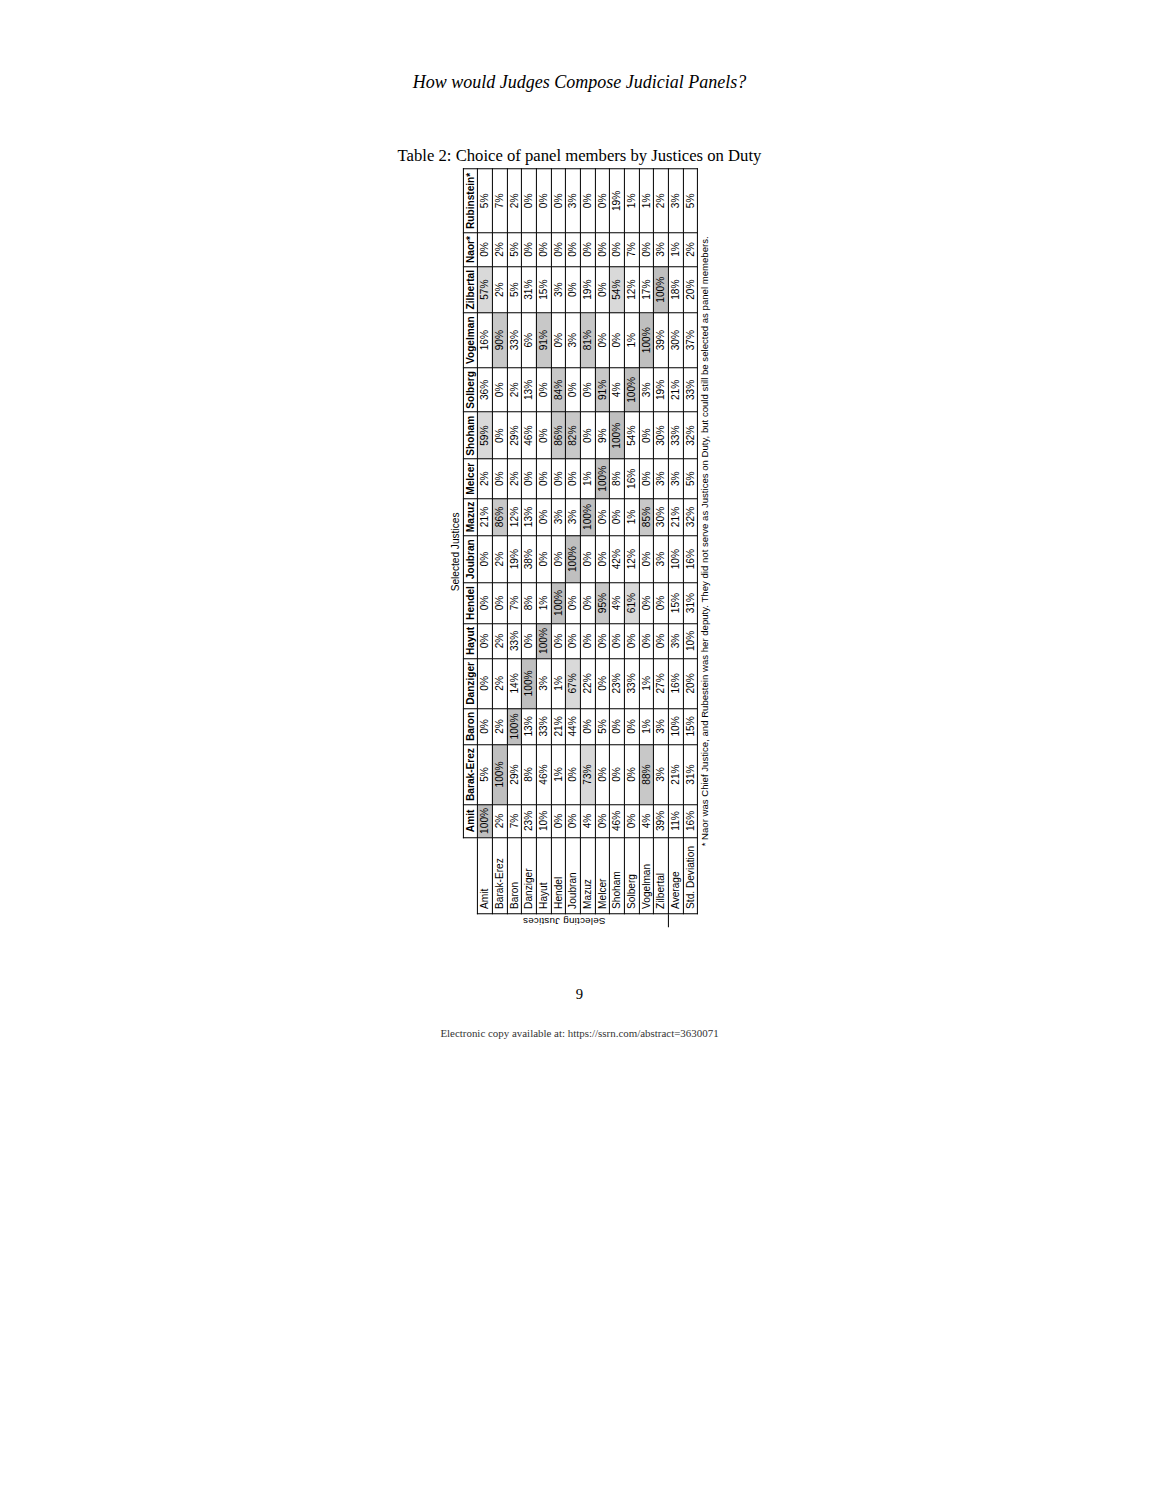How would Judges Compose Judicial Panels?
Table 2: Choice of panel members by Justices on Duty
| | | Selected Justices |
| | | Amit | Barak-Erez | Baron | Danziger | Hayut | Hendel | Joubran | Mazuz | Melcer | Shoham | Solberg | Vogelman | Zilbertal | Naor* | Rubinstein* |
| Selecting Justices | Amit | 100% | 5% | 0% | 0% | 0% | 0% | 0% | 21% | 2% | 59% | 36% | 16% | 57% | 0% | 5% |
| Barak-Erez | 2% | 100% | 2% | 2% | 2% | 0% | 2% | 86% | 0% | 0% | 0% | 90% | 2% | 2% | 7% |
| Baron | 7% | 29% | 100% | 14% | 33% | 7% | 19% | 12% | 2% | 29% | 2% | 33% | 5% | 5% | 2% |
| Danziger | 23% | 8% | 13% | 100% | 0% | 8% | 38% | 13% | 0% | 46% | 13% | 6% | 31% | 0% | 0% |
| Hayut | 10% | 46% | 33% | 3% | 100% | 1% | 0% | 0% | 0% | 0% | 0% | 91% | 15% | 0% | 0% |
| Hendel | 0% | 1% | 21% | 1% | 0% | 100% | 0% | 3% | 0% | 86% | 84% | 0% | 3% | 0% | 0% |
| Joubran | 0% | 0% | 44% | 67% | 0% | 0% | 100% | 3% | 0% | 82% | 0% | 3% | 0% | 0% | 3% |
| Mazuz | 4% | 73% | 0% | 22% | 0% | 0% | 0% | 100% | 1% | 0% | 0% | 81% | 19% | 0% | 0% |
| Melcer | 0% | 0% | 5% | 0% | 0% | 95% | 0% | 0% | 100% | 9% | 91% | 0% | 0% | 0% | 0% |
| Shoham | 46% | 0% | 0% | 23% | 0% | 4% | 42% | 0% | 8% | 100% | 4% | 0% | 54% | 0% | 19% |
| Solberg | 0% | 0% | 0% | 33% | 0% | 61% | 12% | 1% | 16% | 54% | 100% | 1% | 12% | 7% | 1% |
| Vogelman | 4% | 88% | 1% | 1% | 0% | 0% | 0% | 85% | 0% | 0% | 3% | 100% | 17% | 0% | 1% |
| | Zilbertal | 39% | 3% | 3% | 27% | 0% | 0% | 3% | 30% | 3% | 30% | 19% | 39% | 100% | 3% | 2% |
| | Average | 11% | 21% | 10% | 16% | 3% | 15% | 10% | 21% | 3% | 33% | 21% | 30% | 18% | 1% | 3% |
| | Std. Deviation | 16% | 31% | 15% | 20% | 10% | 31% | 16% | 32% | 5% | 32% | 33% | 37% | 20% | 2% | 5% |
| | * Naor was Chief Justice, and Rubestein was her deputy. They did not serve as Justices on Duty, but could still be selected as panel memebers. |
9
Electronic copy available at: https://ssrn.com/abstract=3630071